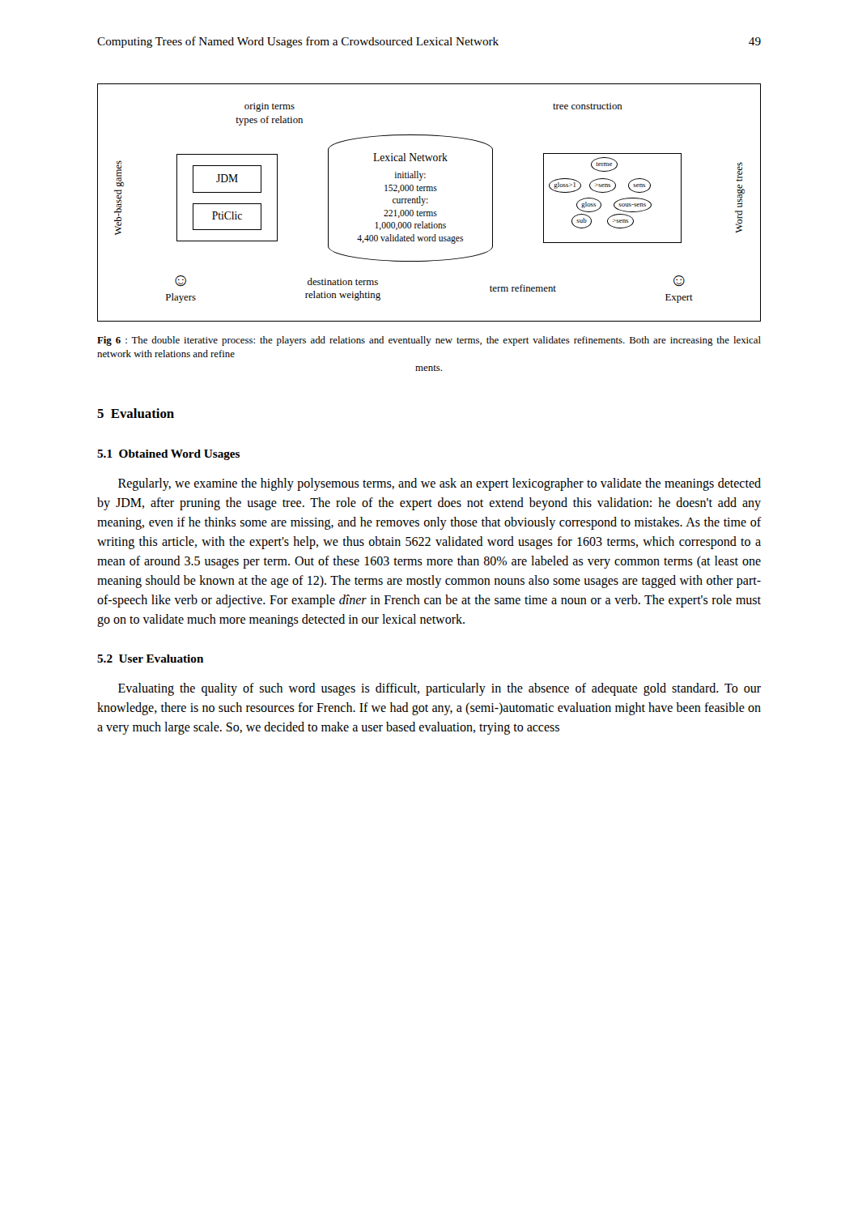Computing Trees of Named Word Usages from a Crowdsourced Lexical Network 49
origin terms
types of relation
tree construction
Web-based games
JDM
PtiClic
Lexical Network
initially:
152,000 terms
currently:
221,000 terms
1,000,000 relations
4,400 validated word usages
terme gloss>1 >sens sens gloss sous-sens sub >sens
Word usage trees
☺Players
destination terms
relation weighting
term refinement
☺Expert
Fig 6 : The double iterative process: the players add relations and eventually new terms, the expert validates refinements. Both are increasing the lexical network with relations and refinements.
5 Evaluation
5.1 Obtained Word Usages
Regularly, we examine the highly polysemous terms, and we ask an expert lexicographer to validate the meanings detected by JDM, after pruning the usage tree. The role of the expert does not extend beyond this validation: he doesn't add any meaning, even if he thinks some are missing, and he removes only those that obviously correspond to mistakes. As the time of writing this article, with the expert's help, we thus obtain 5622 validated word usages for 1603 terms, which correspond to a mean of around 3.5 usages per term. Out of these 1603 terms more than 80% are labeled as very common terms (at least one meaning should be known at the age of 12). The terms are mostly common nouns also some usages are tagged with other part-of-speech like verb or adjective. For example dîner in French can be at the same time a noun or a verb. The expert's role must go on to validate much more meanings detected in our lexical network.
5.2 User Evaluation
Evaluating the quality of such word usages is difficult, particularly in the absence of adequate gold standard. To our knowledge, there is no such resources for French. If we had got any, a (semi-)automatic evaluation might have been feasible on a very much large scale. So, we decided to make a user based evaluation, trying to access